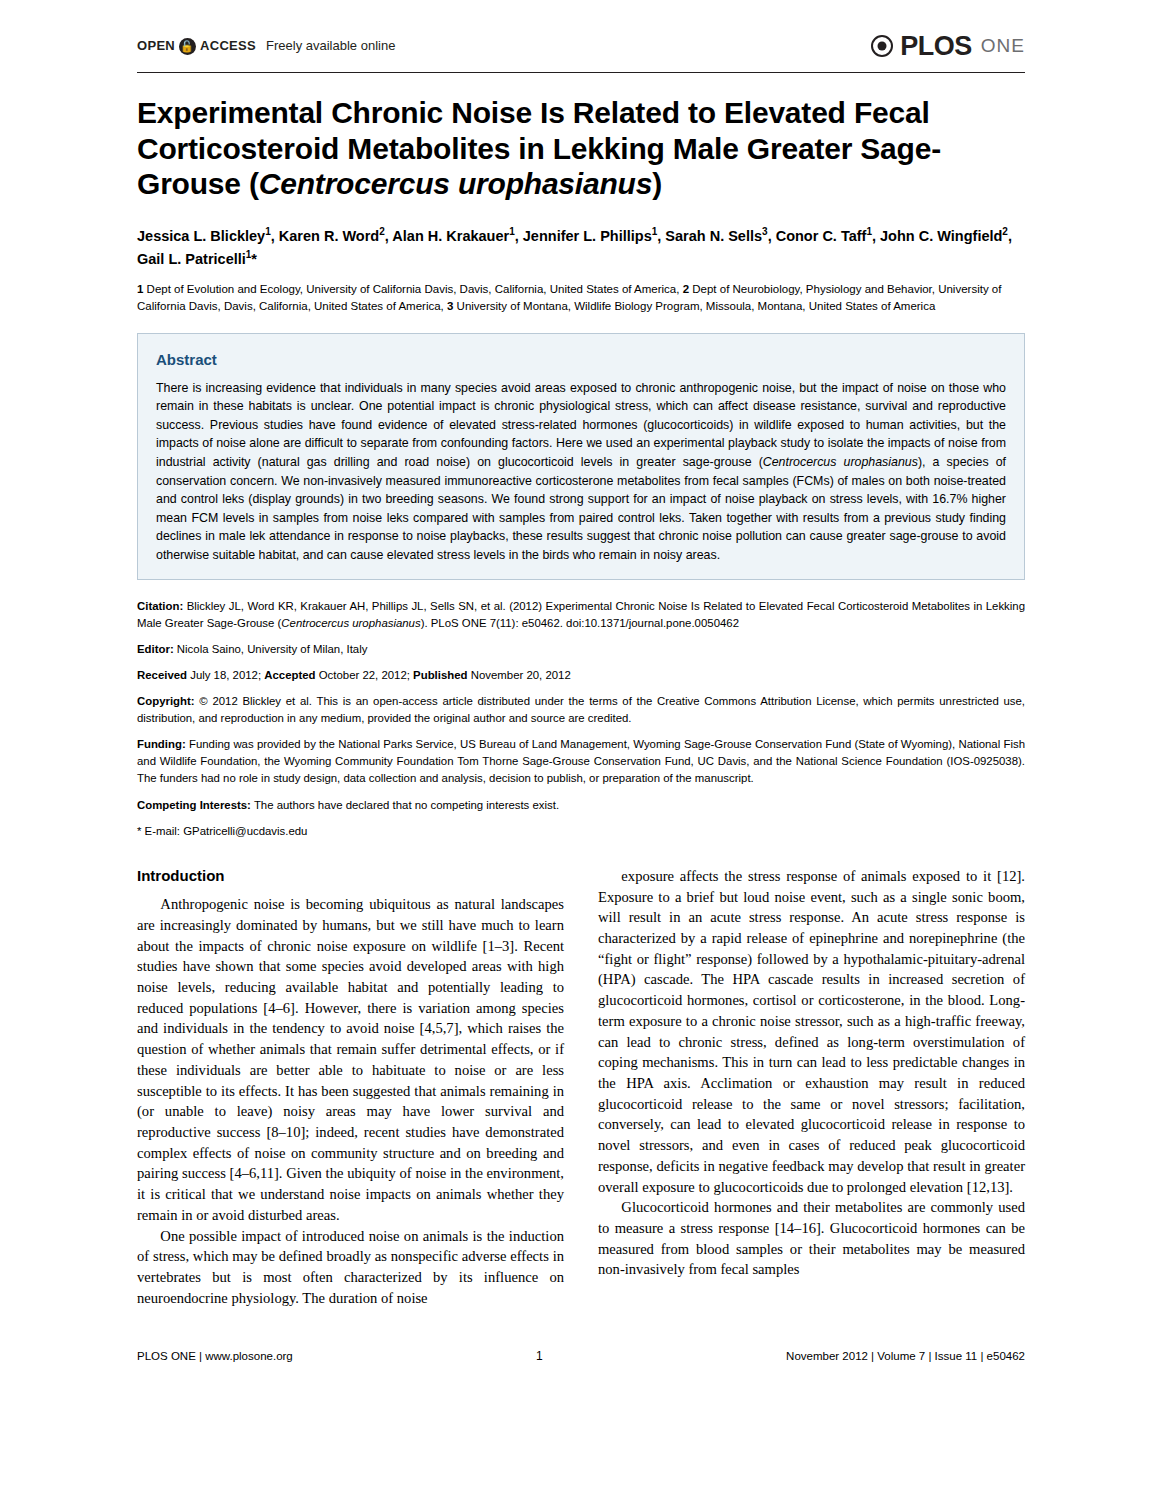OPEN🔓ACCESS Freely available online
PLOS ONE
Experimental Chronic Noise Is Related to Elevated Fecal Corticosteroid Metabolites in Lekking Male Greater Sage-Grouse (Centrocercus urophasianus)
Jessica L. Blickley1, Karen R. Word2, Alan H. Krakauer1, Jennifer L. Phillips1, Sarah N. Sells3, Conor C. Taff1, John C. Wingfield2, Gail L. Patricelli1*
1 Dept of Evolution and Ecology, University of California Davis, Davis, California, United States of America, 2 Dept of Neurobiology, Physiology and Behavior, University of California Davis, Davis, California, United States of America, 3 University of Montana, Wildlife Biology Program, Missoula, Montana, United States of America
Abstract
There is increasing evidence that individuals in many species avoid areas exposed to chronic anthropogenic noise, but the impact of noise on those who remain in these habitats is unclear. One potential impact is chronic physiological stress, which can affect disease resistance, survival and reproductive success. Previous studies have found evidence of elevated stress-related hormones (glucocorticoids) in wildlife exposed to human activities, but the impacts of noise alone are difficult to separate from confounding factors. Here we used an experimental playback study to isolate the impacts of noise from industrial activity (natural gas drilling and road noise) on glucocorticoid levels in greater sage-grouse (Centrocercus urophasianus), a species of conservation concern. We non-invasively measured immunoreactive corticosterone metabolites from fecal samples (FCMs) of males on both noise-treated and control leks (display grounds) in two breeding seasons. We found strong support for an impact of noise playback on stress levels, with 16.7% higher mean FCM levels in samples from noise leks compared with samples from paired control leks. Taken together with results from a previous study finding declines in male lek attendance in response to noise playbacks, these results suggest that chronic noise pollution can cause greater sage-grouse to avoid otherwise suitable habitat, and can cause elevated stress levels in the birds who remain in noisy areas.
Citation: Blickley JL, Word KR, Krakauer AH, Phillips JL, Sells SN, et al. (2012) Experimental Chronic Noise Is Related to Elevated Fecal Corticosteroid Metabolites in Lekking Male Greater Sage-Grouse (Centrocercus urophasianus). PLoS ONE 7(11): e50462. doi:10.1371/journal.pone.0050462
Editor: Nicola Saino, University of Milan, Italy
Received July 18, 2012; Accepted October 22, 2012; Published November 20, 2012
Copyright: © 2012 Blickley et al. This is an open-access article distributed under the terms of the Creative Commons Attribution License, which permits unrestricted use, distribution, and reproduction in any medium, provided the original author and source are credited.
Funding: Funding was provided by the National Parks Service, US Bureau of Land Management, Wyoming Sage-Grouse Conservation Fund (State of Wyoming), National Fish and Wildlife Foundation, the Wyoming Community Foundation Tom Thorne Sage-Grouse Conservation Fund, UC Davis, and the National Science Foundation (IOS-0925038). The funders had no role in study design, data collection and analysis, decision to publish, or preparation of the manuscript.
Competing Interests: The authors have declared that no competing interests exist.
* E-mail: GPatricelli@ucdavis.edu
Introduction
Anthropogenic noise is becoming ubiquitous as natural landscapes are increasingly dominated by humans, but we still have much to learn about the impacts of chronic noise exposure on wildlife [1–3]. Recent studies have shown that some species avoid developed areas with high noise levels, reducing available habitat and potentially leading to reduced populations [4–6]. However, there is variation among species and individuals in the tendency to avoid noise [4,5,7], which raises the question of whether animals that remain suffer detrimental effects, or if these individuals are better able to habituate to noise or are less susceptible to its effects. It has been suggested that animals remaining in (or unable to leave) noisy areas may have lower survival and reproductive success [8–10]; indeed, recent studies have demonstrated complex effects of noise on community structure and on breeding and pairing success [4–6,11]. Given the ubiquity of noise in the environment, it is critical that we understand noise impacts on animals whether they remain in or avoid disturbed areas.
One possible impact of introduced noise on animals is the induction of stress, which may be defined broadly as nonspecific adverse effects in vertebrates but is most often characterized by its influence on neuroendocrine physiology. The duration of noise
exposure affects the stress response of animals exposed to it [12]. Exposure to a brief but loud noise event, such as a single sonic boom, will result in an acute stress response. An acute stress response is characterized by a rapid release of epinephrine and norepinephrine (the “fight or flight” response) followed by a hypothalamic-pituitary-adrenal (HPA) cascade. The HPA cascade results in increased secretion of glucocorticoid hormones, cortisol or corticosterone, in the blood. Long-term exposure to a chronic noise stressor, such as a high-traffic freeway, can lead to chronic stress, defined as long-term overstimulation of coping mechanisms. This in turn can lead to less predictable changes in the HPA axis. Acclimation or exhaustion may result in reduced glucocorticoid release to the same or novel stressors; facilitation, conversely, can lead to elevated glucocorticoid release in response to novel stressors, and even in cases of reduced peak glucocorticoid response, deficits in negative feedback may develop that result in greater overall exposure to glucocorticoids due to prolonged elevation [12,13].
Glucocorticoid hormones and their metabolites are commonly used to measure a stress response [14–16]. Glucocorticoid hormones can be measured from blood samples or their metabolites may be measured non-invasively from fecal samples
PLOS ONE | www.plosone.org
1
November 2012 | Volume 7 | Issue 11 | e50462